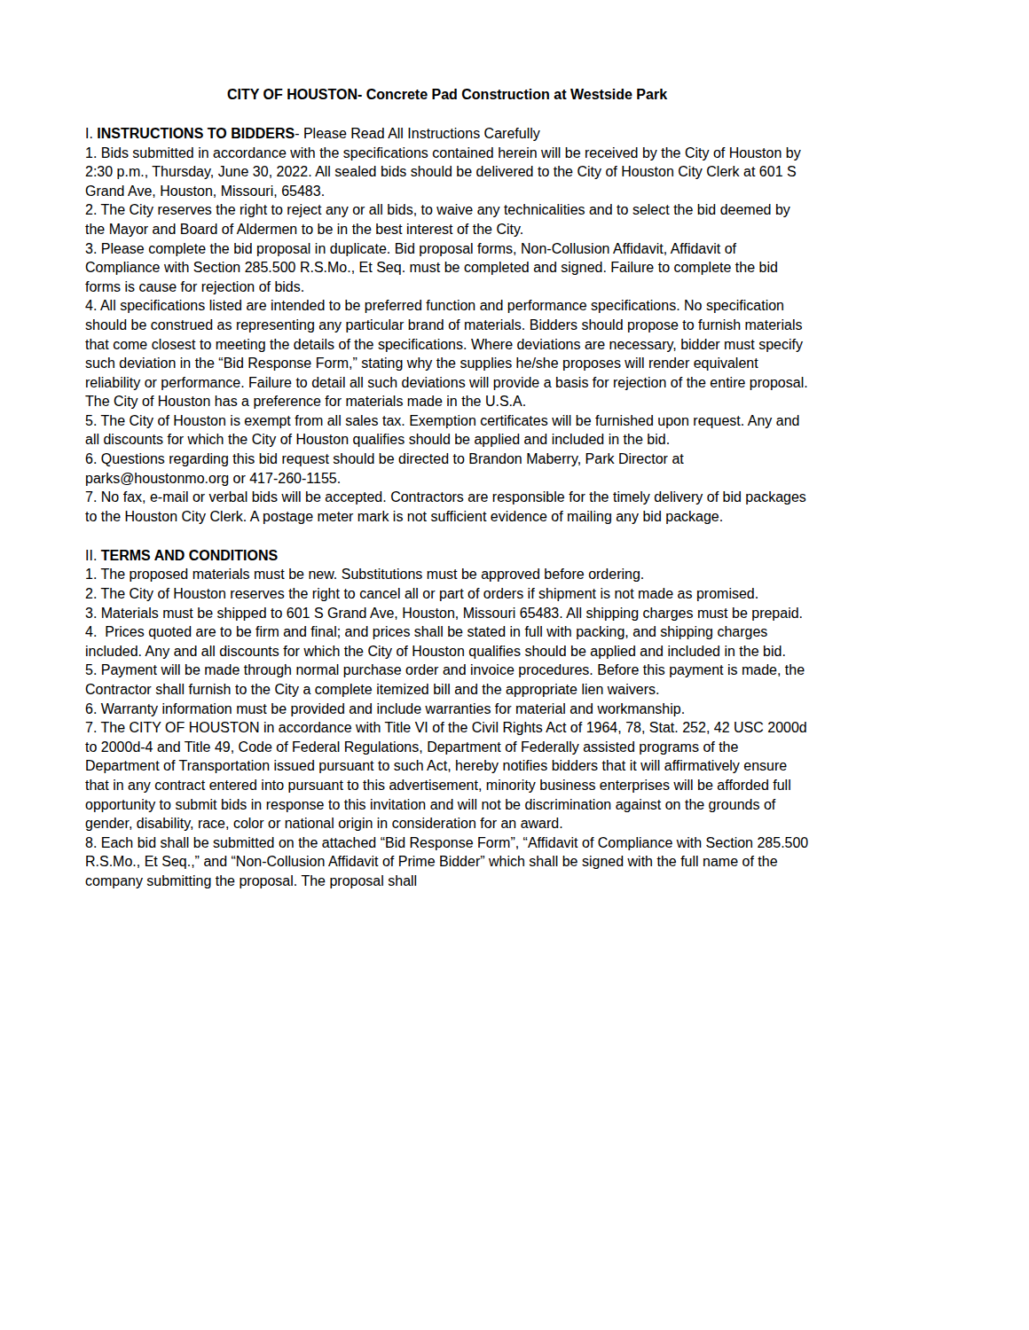CITY OF HOUSTON- Concrete Pad Construction at Westside Park
I. INSTRUCTIONS TO BIDDERS- Please Read All Instructions Carefully
1. Bids submitted in accordance with the specifications contained herein will be received by the City of Houston by 2:30 p.m., Thursday, June 30, 2022. All sealed bids should be delivered to the City of Houston City Clerk at 601 S Grand Ave, Houston, Missouri, 65483.
2. The City reserves the right to reject any or all bids, to waive any technicalities and to select the bid deemed by the Mayor and Board of Aldermen to be in the best interest of the City.
3. Please complete the bid proposal in duplicate. Bid proposal forms, Non-Collusion Affidavit, Affidavit of Compliance with Section 285.500 R.S.Mo., Et Seq. must be completed and signed. Failure to complete the bid forms is cause for rejection of bids.
4. All specifications listed are intended to be preferred function and performance specifications. No specification should be construed as representing any particular brand of materials. Bidders should propose to furnish materials that come closest to meeting the details of the specifications. Where deviations are necessary, bidder must specify such deviation in the “Bid Response Form,” stating why the supplies he/she proposes will render equivalent reliability or performance. Failure to detail all such deviations will provide a basis for rejection of the entire proposal. The City of Houston has a preference for materials made in the U.S.A.
5. The City of Houston is exempt from all sales tax. Exemption certificates will be furnished upon request. Any and all discounts for which the City of Houston qualifies should be applied and included in the bid.
6. Questions regarding this bid request should be directed to Brandon Maberry, Park Director at parks@houstonmo.org or 417-260-1155.
7. No fax, e-mail or verbal bids will be accepted. Contractors are responsible for the timely delivery of bid packages to the Houston City Clerk. A postage meter mark is not sufficient evidence of mailing any bid package.
II. TERMS AND CONDITIONS
1. The proposed materials must be new. Substitutions must be approved before ordering.
2. The City of Houston reserves the right to cancel all or part of orders if shipment is not made as promised.
3. Materials must be shipped to 601 S Grand Ave, Houston, Missouri 65483. All shipping charges must be prepaid.
4. Prices quoted are to be firm and final; and prices shall be stated in full with packing, and shipping charges included. Any and all discounts for which the City of Houston qualifies should be applied and included in the bid.
5. Payment will be made through normal purchase order and invoice procedures. Before this payment is made, the Contractor shall furnish to the City a complete itemized bill and the appropriate lien waivers.
6. Warranty information must be provided and include warranties for material and workmanship.
7. The CITY OF HOUSTON in accordance with Title VI of the Civil Rights Act of 1964, 78, Stat. 252, 42 USC 2000d to 2000d-4 and Title 49, Code of Federal Regulations, Department of Federally assisted programs of the Department of Transportation issued pursuant to such Act, hereby notifies bidders that it will affirmatively ensure that in any contract entered into pursuant to this advertisement, minority business enterprises will be afforded full opportunity to submit bids in response to this invitation and will not be discrimination against on the grounds of gender, disability, race, color or national origin in consideration for an award.
8. Each bid shall be submitted on the attached “Bid Response Form”, “Affidavit of Compliance with Section 285.500 R.S.Mo., Et Seq.,” and “Non-Collusion Affidavit of Prime Bidder” which shall be signed with the full name of the company submitting the proposal. The proposal shall